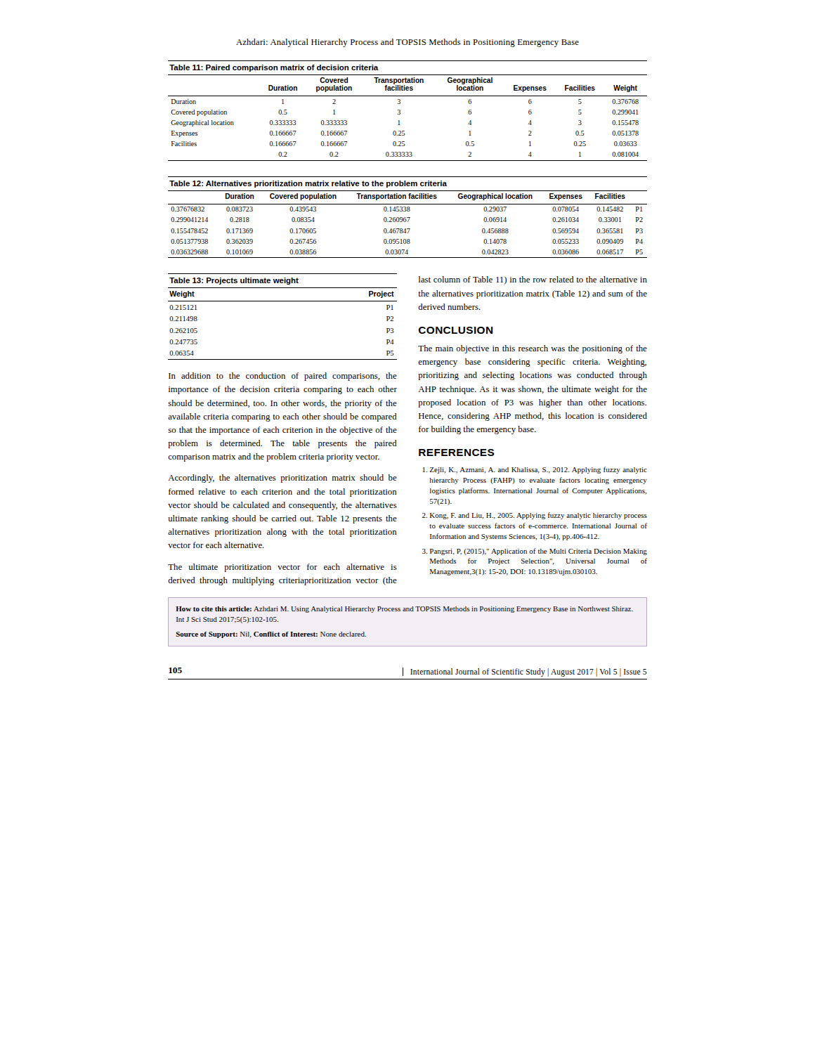Azhdari: Analytical Hierarchy Process and TOPSIS Methods in Positioning Emergency Base
Table 11: Paired comparison matrix of decision criteria
| | Duration | Covered population | Transportation facilities | Geographical location | Expenses | Facilities | Weight |
| --- | --- | --- | --- | --- | --- | --- | --- |
| Duration | 1 | 2 | 3 | 6 | 6 | 5 | 0.376768 |
| Covered population | 0.5 | 1 | 3 | 6 | 6 | 5 | 0.299041 |
| Geographical location | 0.333333 | 0.333333 | 1 | 4 | 4 | 3 | 0.155478 |
| Expenses | 0.166667 | 0.166667 | 0.25 | 1 | 2 | 0.5 | 0.051378 |
| Facilities | 0.166667 | 0.166667 | 0.25 | 0.5 | 1 | 0.25 | 0.03633 |
| | 0.2 | 0.2 | 0.333333 | 2 | 4 | 1 | 0.081004 |
Table 12: Alternatives prioritization matrix relative to the problem criteria
| | Duration | Covered population | Transportation facilities | Geographical location | Expenses | Facilities | |
| --- | --- | --- | --- | --- | --- | --- | --- |
| 0.37676832 | 0.083723 | 0.439543 | 0.145338 | 0.29037 | 0.078054 | 0.145482 | P1 |
| 0.299041214 | 0.2818 | 0.08354 | 0.260967 | 0.06914 | 0.261034 | 0.33001 | P2 |
| 0.155478452 | 0.171369 | 0.170605 | 0.467847 | 0.456888 | 0.569594 | 0.365581 | P3 |
| 0.051377938 | 0.362039 | 0.267456 | 0.095108 | 0.14078 | 0.055233 | 0.090409 | P4 |
| 0.036329688 | 0.101069 | 0.038856 | 0.03074 | 0.042823 | 0.036086 | 0.068517 | P5 |
Table 13: Projects ultimate weight
| Weight | Project |
| --- | --- |
| 0.215121 | P1 |
| 0.211498 | P2 |
| 0.262105 | P3 |
| 0.247735 | P4 |
| 0.06354 | P5 |
In addition to the conduction of paired comparisons, the importance of the decision criteria comparing to each other should be determined, too. In other words, the priority of the available criteria comparing to each other should be compared so that the importance of each criterion in the objective of the problem is determined. The table presents the paired comparison matrix and the problem criteria priority vector.
Accordingly, the alternatives prioritization matrix should be formed relative to each criterion and the total prioritization vector should be calculated and consequently, the alternatives ultimate ranking should be carried out. Table 12 presents the alternatives prioritization along with the total prioritization vector for each alternative.
The ultimate prioritization vector for each alternative is derived through multiplying criteriaprioritization vector (the last column of Table 11) in the row related to the alternative in the alternatives prioritization matrix (Table 12) and sum of the derived numbers.
CONCLUSION
The main objective in this research was the positioning of the emergency base considering specific criteria. Weighting, prioritizing and selecting locations was conducted through AHP technique. As it was shown, the ultimate weight for the proposed location of P3 was higher than other locations. Hence, considering AHP method, this location is considered for building the emergency base.
REFERENCES
Zejli, K., Azmani, A. and Khalissa, S., 2012. Applying fuzzy analytic hierarchy Process (FAHP) to evaluate factors locating emergency logistics platforms. International Journal of Computer Applications, 57(21).
Kong, F. and Liu, H., 2005. Applying fuzzy analytic hierarchy process to evaluate success factors of e-commerce. International Journal of Information and Systems Sciences, 1(3-4), pp.406-412.
Pangsri, P, (2015)," Application of the Multi Criteria Decision Making Methods for Project Selection", Universal Journal of Management,3(1): 15-20, DOI: 10.13189/ujm.030103.
How to cite this article: Azhdari M. Using Analytical Hierarchy Process and TOPSIS Methods in Positioning Emergency Base in Northwest Shiraz. Int J Sci Stud 2017;5(5):102-105.
Source of Support: Nil, Conflict of Interest: None declared.
105
International Journal of Scientific Study | August 2017 | Vol 5 | Issue 5